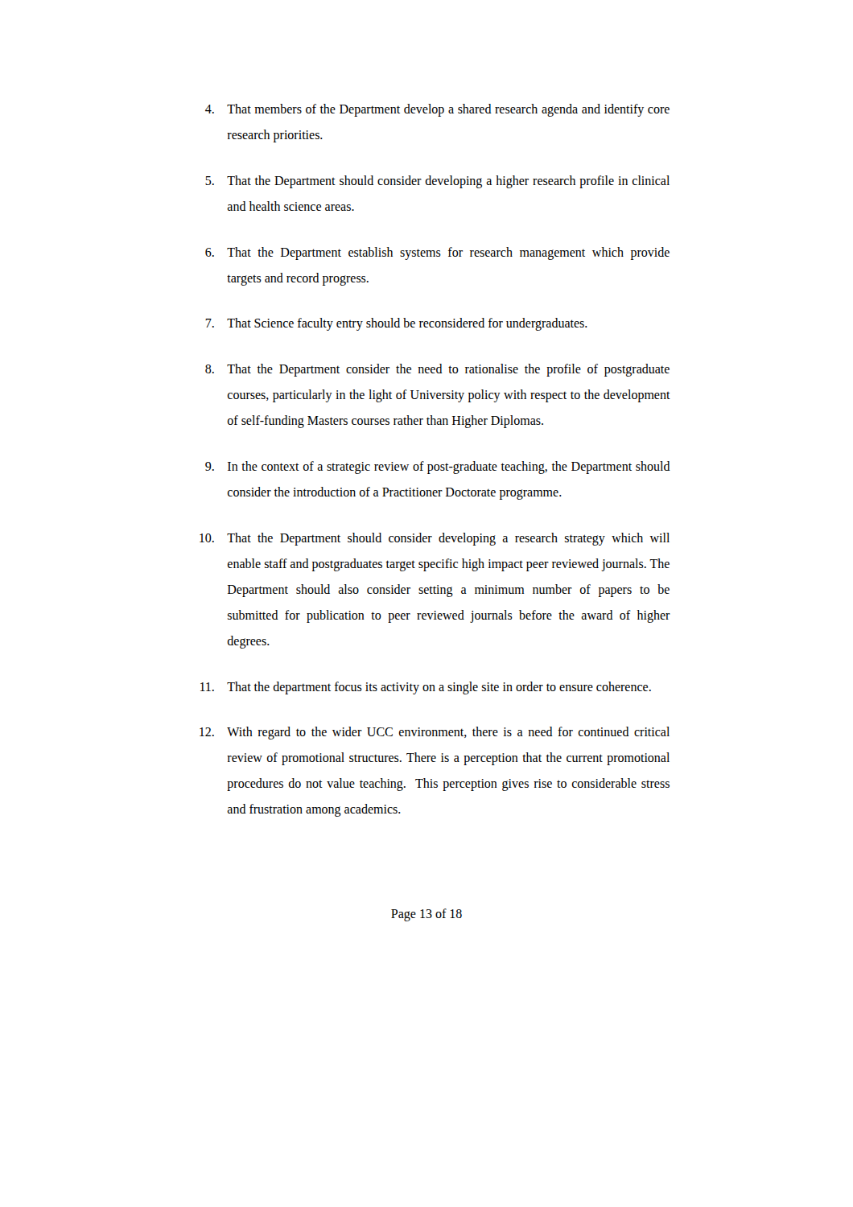That members of the Department develop a shared research agenda and identify core research priorities.
That the Department should consider developing a higher research profile in clinical and health science areas.
That the Department establish systems for research management which provide targets and record progress.
That Science faculty entry should be reconsidered for undergraduates.
That the Department consider the need to rationalise the profile of postgraduate courses, particularly in the light of University policy with respect to the development of self-funding Masters courses rather than Higher Diplomas.
In the context of a strategic review of post-graduate teaching, the Department should consider the introduction of a Practitioner Doctorate programme.
That the Department should consider developing a research strategy which will enable staff and postgraduates target specific high impact peer reviewed journals. The Department should also consider setting a minimum number of papers to be submitted for publication to peer reviewed journals before the award of higher degrees.
That the department focus its activity on a single site in order to ensure coherence.
With regard to the wider UCC environment, there is a need for continued critical review of promotional structures. There is a perception that the current promotional procedures do not value teaching. This perception gives rise to considerable stress and frustration among academics.
Page 13 of 18